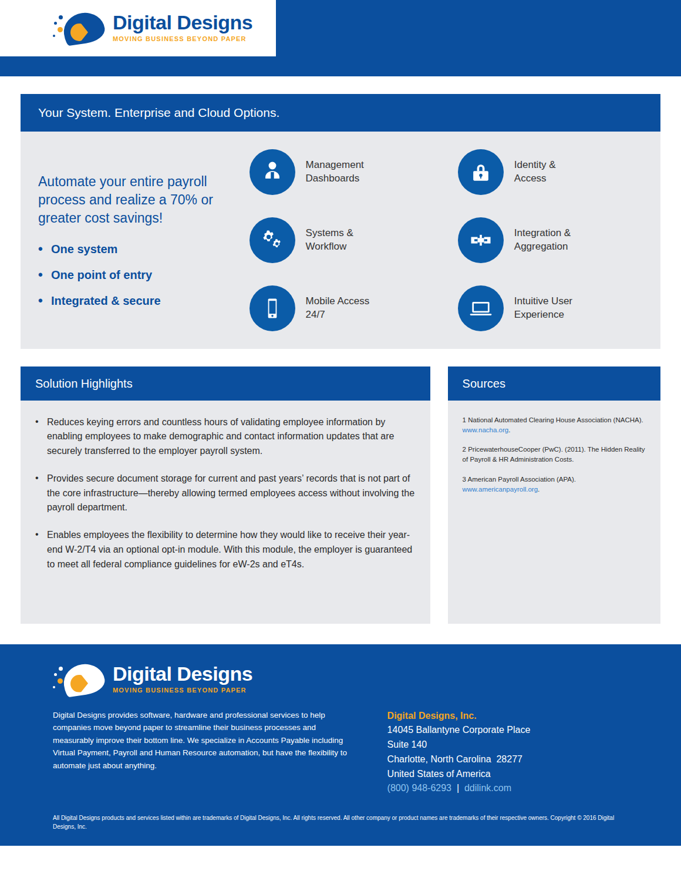Digital Designs
MOVING BUSINESS BEYOND PAPER
Your System. Enterprise and Cloud Options.
Automate your entire payroll process and realize a 70% or greater cost savings!
One system
One point of entry
Integrated & secure
Management
Dashboards
Systems &
Workflow
Mobile Access
24/7
Identity &
Access
Integration &
Aggregation
Intuitive User
Experience
Solution Highlights
Reduces keying errors and countless hours of validating employee information by enabling employees to make demographic and contact information updates that are securely transferred to the employer payroll system.
Provides secure document storage for current and past years’ records that is not part of the core infrastructure—thereby allowing termed employees access without involving the payroll department.
Enables employees the flexibility to determine how they would like to receive their year-end W-2/T4 via an optional opt-in module. With this module, the employer is guaranteed to meet all federal compliance guidelines for eW-2s and eT4s.
Sources
1 National Automated Clearing House Association (NACHA). www.nacha.org.
2 PricewaterhouseCooper (PwC). (2011). The Hidden Reality of Payroll & HR Administration Costs.
3 American Payroll Association (APA). www.americanpayroll.org.
Digital Designs
MOVING BUSINESS BEYOND PAPER
Digital Designs provides software, hardware and professional services to help companies move beyond paper to streamline their business processes and measurably improve their bottom line. We specialize in Accounts Payable including Virtual Payment, Payroll and Human Resource automation, but have the flexibility to automate just about anything.
Digital Designs, Inc.
14045 Ballantyne Corporate Place
Suite 140
Charlotte, North Carolina 28277
United States of America
(800) 948-6293 | ddilink.com
All Digital Designs products and services listed within are trademarks of Digital Designs, Inc. All rights reserved. All other company or product names are trademarks of their respective owners. Copyright © 2016 Digital Designs, Inc.